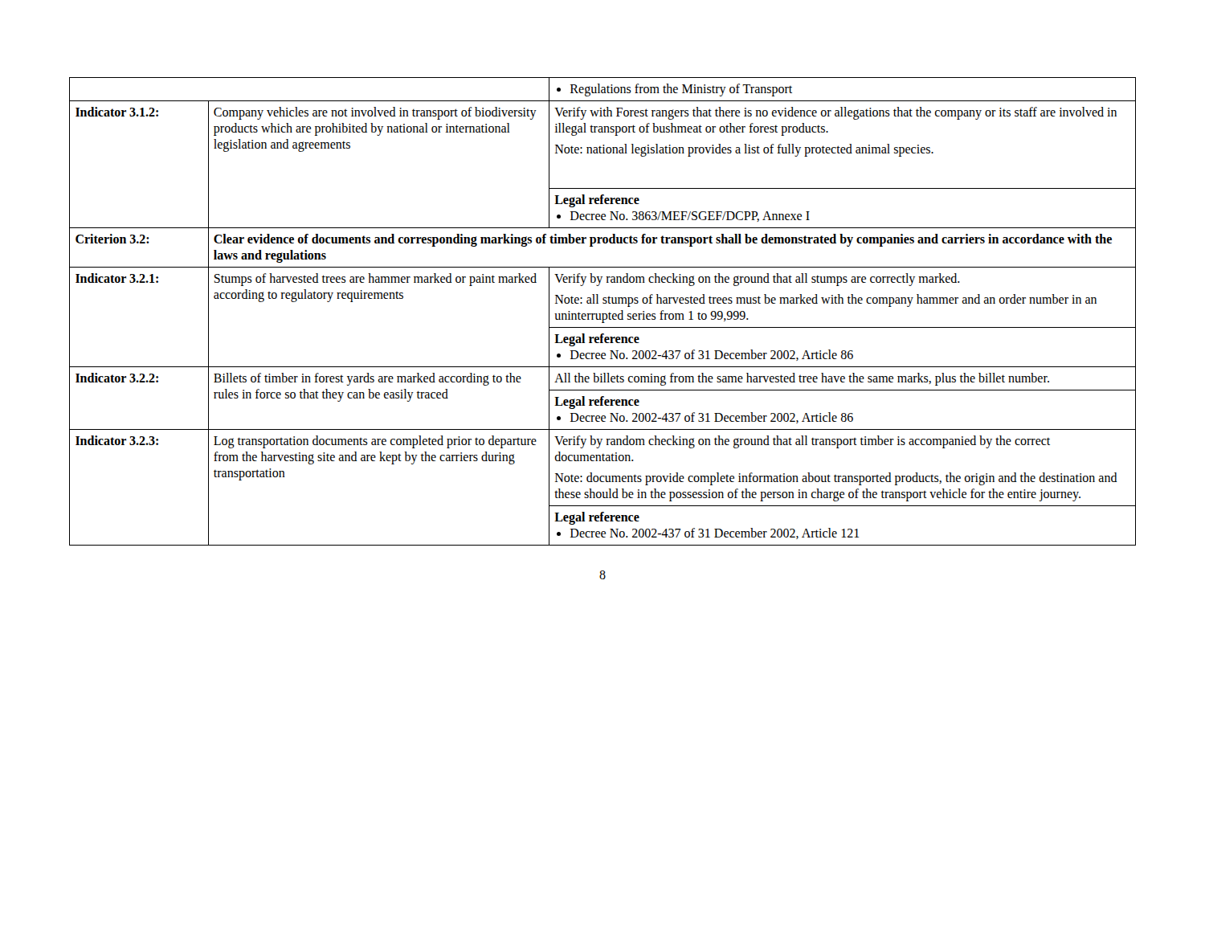| | | Regulations from the Ministry of Transport |
| Indicator 3.1.2: | Company vehicles are not involved in transport of biodiversity products which are prohibited by national or international legislation and agreements | Verify with Forest rangers that there is no evidence or allegations that the company or its staff are involved in illegal transport of bushmeat or other forest products. Note: national legislation provides a list of fully protected animal species. |
| Legal reference Decree No. 3863/MEF/SGEF/DCPP, Annexe I |
| Criterion 3.2: | Clear evidence of documents and corresponding markings of timber products for transport shall be demonstrated by companies and carriers in accordance with the laws and regulations |
| Indicator 3.2.1: | Stumps of harvested trees are hammer marked or paint marked according to regulatory requirements | Verify by random checking on the ground that all stumps are correctly marked. Note: all stumps of harvested trees must be marked with the company hammer and an order number in an uninterrupted series from 1 to 99,999. |
| Legal reference Decree No. 2002-437 of 31 December 2002, Article 86 |
| Indicator 3.2.2: | Billets of timber in forest yards are marked according to the rules in force so that they can be easily traced | All the billets coming from the same harvested tree have the same marks, plus the billet number. |
| Legal reference Decree No. 2002-437 of 31 December 2002, Article 86 |
| Indicator 3.2.3: | Log transportation documents are completed prior to departure from the harvesting site and are kept by the carriers during transportation | Verify by random checking on the ground that all transport timber is accompanied by the correct documentation. Note: documents provide complete information about transported products, the origin and the destination and these should be in the possession of the person in charge of the transport vehicle for the entire journey. |
| Legal reference Decree No. 2002-437 of 31 December 2002, Article 121 |
8